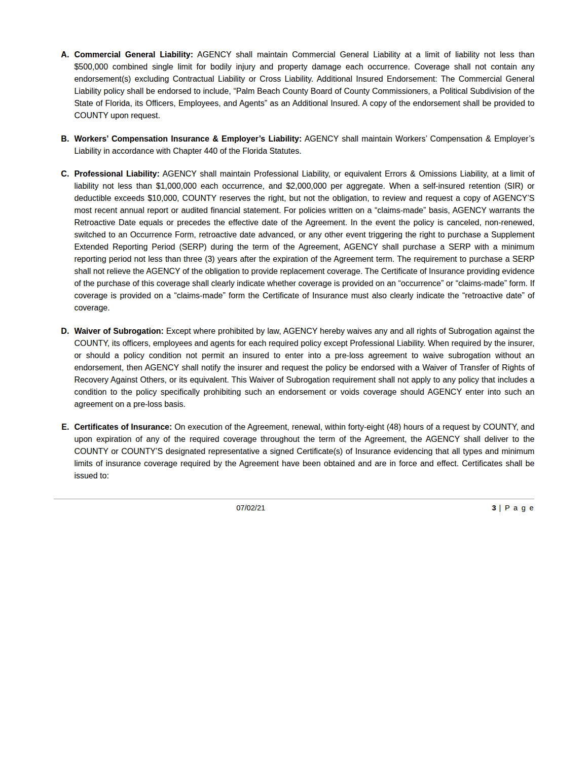Commercial General Liability: AGENCY shall maintain Commercial General Liability at a limit of liability not less than $500,000 combined single limit for bodily injury and property damage each occurrence. Coverage shall not contain any endorsement(s) excluding Contractual Liability or Cross Liability. Additional Insured Endorsement: The Commercial General Liability policy shall be endorsed to include, “Palm Beach County Board of County Commissioners, a Political Subdivision of the State of Florida, its Officers, Employees, and Agents” as an Additional Insured. A copy of the endorsement shall be provided to COUNTY upon request.
Workers’ Compensation Insurance & Employer’s Liability: AGENCY shall maintain Workers’ Compensation & Employer’s Liability in accordance with Chapter 440 of the Florida Statutes.
Professional Liability: AGENCY shall maintain Professional Liability, or equivalent Errors & Omissions Liability, at a limit of liability not less than $1,000,000 each occurrence, and $2,000,000 per aggregate. When a self-insured retention (SIR) or deductible exceeds $10,000, COUNTY reserves the right, but not the obligation, to review and request a copy of AGENCY’S most recent annual report or audited financial statement. For policies written on a “claims-made” basis, AGENCY warrants the Retroactive Date equals or precedes the effective date of the Agreement. In the event the policy is canceled, non-renewed, switched to an Occurrence Form, retroactive date advanced, or any other event triggering the right to purchase a Supplement Extended Reporting Period (SERP) during the term of the Agreement, AGENCY shall purchase a SERP with a minimum reporting period not less than three (3) years after the expiration of the Agreement term. The requirement to purchase a SERP shall not relieve the AGENCY of the obligation to provide replacement coverage. The Certificate of Insurance providing evidence of the purchase of this coverage shall clearly indicate whether coverage is provided on an “occurrence” or “claims-made” form. If coverage is provided on a “claims-made” form the Certificate of Insurance must also clearly indicate the “retroactive date” of coverage.
Waiver of Subrogation: Except where prohibited by law, AGENCY hereby waives any and all rights of Subrogation against the COUNTY, its officers, employees and agents for each required policy except Professional Liability. When required by the insurer, or should a policy condition not permit an insured to enter into a pre-loss agreement to waive subrogation without an endorsement, then AGENCY shall notify the insurer and request the policy be endorsed with a Waiver of Transfer of Rights of Recovery Against Others, or its equivalent. This Waiver of Subrogation requirement shall not apply to any policy that includes a condition to the policy specifically prohibiting such an endorsement or voids coverage should AGENCY enter into such an agreement on a pre-loss basis.
Certificates of Insurance: On execution of the Agreement, renewal, within forty-eight (48) hours of a request by COUNTY, and upon expiration of any of the required coverage throughout the term of the Agreement, the AGENCY shall deliver to the COUNTY or COUNTY’S designated representative a signed Certificate(s) of Insurance evidencing that all types and minimum limits of insurance coverage required by the Agreement have been obtained and are in force and effect. Certificates shall be issued to:
07/02/21 3 | P a g e